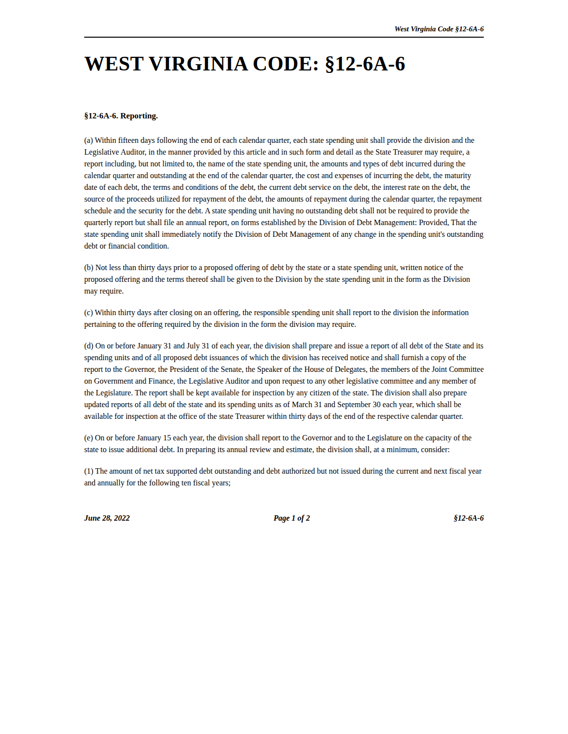West Virginia Code §12-6A-6
WEST VIRGINIA CODE: §12-6A-6
§12-6A-6. Reporting.
(a) Within fifteen days following the end of each calendar quarter, each state spending unit shall provide the division and the Legislative Auditor, in the manner provided by this article and in such form and detail as the State Treasurer may require, a report including, but not limited to, the name of the state spending unit, the amounts and types of debt incurred during the calendar quarter and outstanding at the end of the calendar quarter, the cost and expenses of incurring the debt, the maturity date of each debt, the terms and conditions of the debt, the current debt service on the debt, the interest rate on the debt, the source of the proceeds utilized for repayment of the debt, the amounts of repayment during the calendar quarter, the repayment schedule and the security for the debt. A state spending unit having no outstanding debt shall not be required to provide the quarterly report but shall file an annual report, on forms established by the Division of Debt Management: Provided, That the state spending unit shall immediately notify the Division of Debt Management of any change in the spending unit's outstanding debt or financial condition.
(b) Not less than thirty days prior to a proposed offering of debt by the state or a state spending unit, written notice of the proposed offering and the terms thereof shall be given to the Division by the state spending unit in the form as the Division may require.
(c) Within thirty days after closing on an offering, the responsible spending unit shall report to the division the information pertaining to the offering required by the division in the form the division may require.
(d) On or before January 31 and July 31 of each year, the division shall prepare and issue a report of all debt of the State and its spending units and of all proposed debt issuances of which the division has received notice and shall furnish a copy of the report to the Governor, the President of the Senate, the Speaker of the House of Delegates, the members of the Joint Committee on Government and Finance, the Legislative Auditor and upon request to any other legislative committee and any member of the Legislature. The report shall be kept available for inspection by any citizen of the state. The division shall also prepare updated reports of all debt of the state and its spending units as of March 31 and September 30 each year, which shall be available for inspection at the office of the state Treasurer within thirty days of the end of the respective calendar quarter.
(e) On or before January 15 each year, the division shall report to the Governor and to the Legislature on the capacity of the state to issue additional debt. In preparing its annual review and estimate, the division shall, at a minimum, consider:
(1) The amount of net tax supported debt outstanding and debt authorized but not issued during the current and next fiscal year and annually for the following ten fiscal years;
June 28, 2022 Page 1 of 2 §12-6A-6